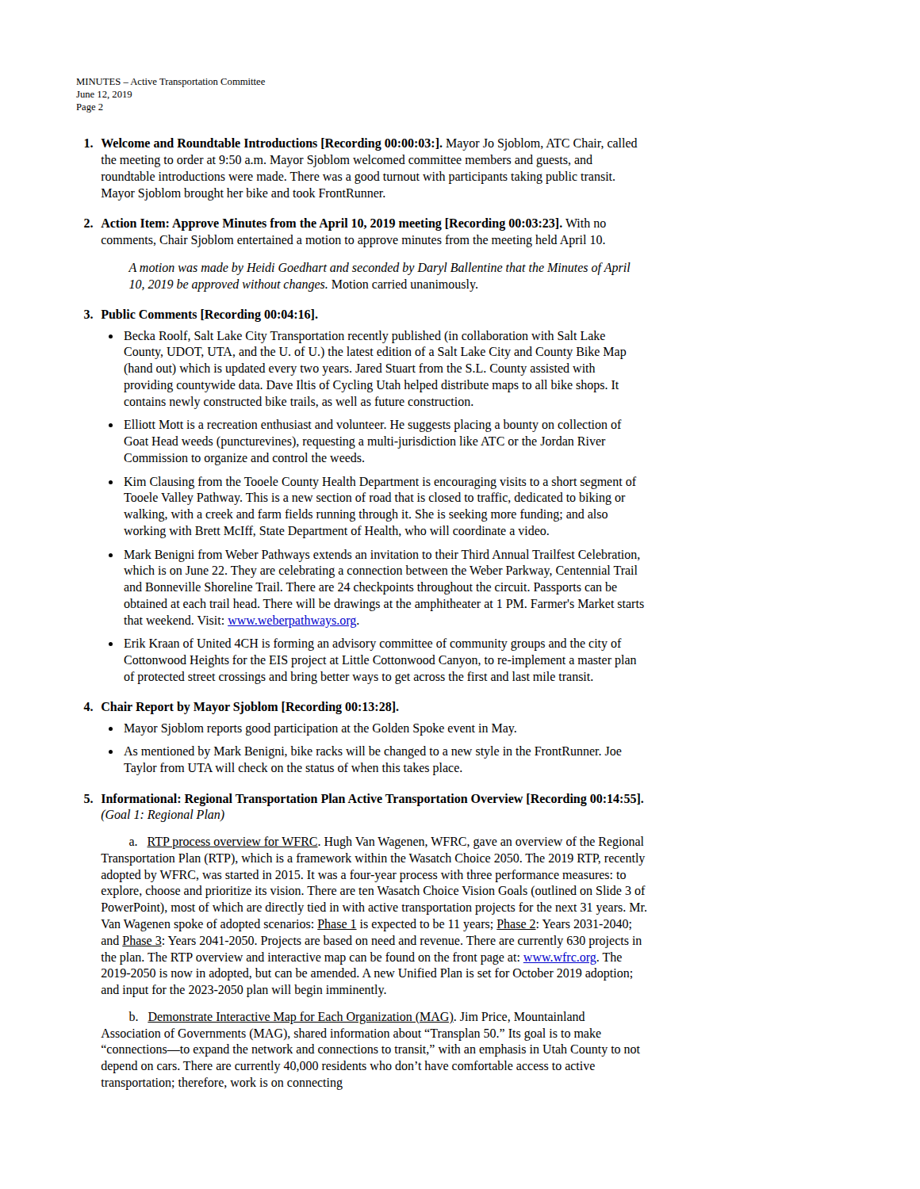MINUTES – Active Transportation Committee
June 12, 2019
Page 2
Welcome and Roundtable Introductions [Recording 00:00:03:]. Mayor Jo Sjoblom, ATC Chair, called the meeting to order at 9:50 a.m. Mayor Sjoblom welcomed committee members and guests, and roundtable introductions were made. There was a good turnout with participants taking public transit. Mayor Sjoblom brought her bike and took FrontRunner.
Action Item: Approve Minutes from the April 10, 2019 meeting [Recording 00:03:23]. With no comments, Chair Sjoblom entertained a motion to approve minutes from the meeting held April 10.
A motion was made by Heidi Goedhart and seconded by Daryl Ballentine that the Minutes of April 10, 2019 be approved without changes. Motion carried unanimously.
Public Comments [Recording 00:04:16].
Becka Roolf, Salt Lake City Transportation recently published (in collaboration with Salt Lake County, UDOT, UTA, and the U. of U.) the latest edition of a Salt Lake City and County Bike Map (hand out) which is updated every two years. Jared Stuart from the S.L. County assisted with providing countywide data. Dave Iltis of Cycling Utah helped distribute maps to all bike shops. It contains newly constructed bike trails, as well as future construction.
Elliott Mott is a recreation enthusiast and volunteer. He suggests placing a bounty on collection of Goat Head weeds (puncturevines), requesting a multi-jurisdiction like ATC or the Jordan River Commission to organize and control the weeds.
Kim Clausing from the Tooele County Health Department is encouraging visits to a short segment of Tooele Valley Pathway. This is a new section of road that is closed to traffic, dedicated to biking or walking, with a creek and farm fields running through it. She is seeking more funding; and also working with Brett McIff, State Department of Health, who will coordinate a video.
Mark Benigni from Weber Pathways extends an invitation to their Third Annual Trailfest Celebration, which is on June 22. They are celebrating a connection between the Weber Parkway, Centennial Trail and Bonneville Shoreline Trail. There are 24 checkpoints throughout the circuit. Passports can be obtained at each trail head. There will be drawings at the amphitheater at 1 PM. Farmer's Market starts that weekend. Visit: www.weberpathways.org.
Erik Kraan of United 4CH is forming an advisory committee of community groups and the city of Cottonwood Heights for the EIS project at Little Cottonwood Canyon, to re-implement a master plan of protected street crossings and bring better ways to get across the first and last mile transit.
Chair Report by Mayor Sjoblom [Recording 00:13:28].
Mayor Sjoblom reports good participation at the Golden Spoke event in May.
As mentioned by Mark Benigni, bike racks will be changed to a new style in the FrontRunner. Joe Taylor from UTA will check on the status of when this takes place.
Informational: Regional Transportation Plan Active Transportation Overview [Recording 00:14:55].
(Goal 1: Regional Plan)
a. RTP process overview for WFRC. Hugh Van Wagenen, WFRC, gave an overview of the Regional Transportation Plan (RTP), which is a framework within the Wasatch Choice 2050. The 2019 RTP, recently adopted by WFRC, was started in 2015. It was a four-year process with three performance measures: to explore, choose and prioritize its vision. There are ten Wasatch Choice Vision Goals (outlined on Slide 3 of PowerPoint), most of which are directly tied in with active transportation projects for the next 31 years. Mr. Van Wagenen spoke of adopted scenarios: Phase 1 is expected to be 11 years; Phase 2: Years 2031-2040; and Phase 3: Years 2041-2050. Projects are based on need and revenue. There are currently 630 projects in the plan. The RTP overview and interactive map can be found on the front page at: www.wfrc.org. The 2019-2050 is now in adopted, but can be amended. A new Unified Plan is set for October 2019 adoption; and input for the 2023-2050 plan will begin imminently.
b. Demonstrate Interactive Map for Each Organization (MAG). Jim Price, Mountainland Association of Governments (MAG), shared information about “Transplan 50.” Its goal is to make “connections—to expand the network and connections to transit,” with an emphasis in Utah County to not depend on cars. There are currently 40,000 residents who don’t have comfortable access to active transportation; therefore, work is on connecting